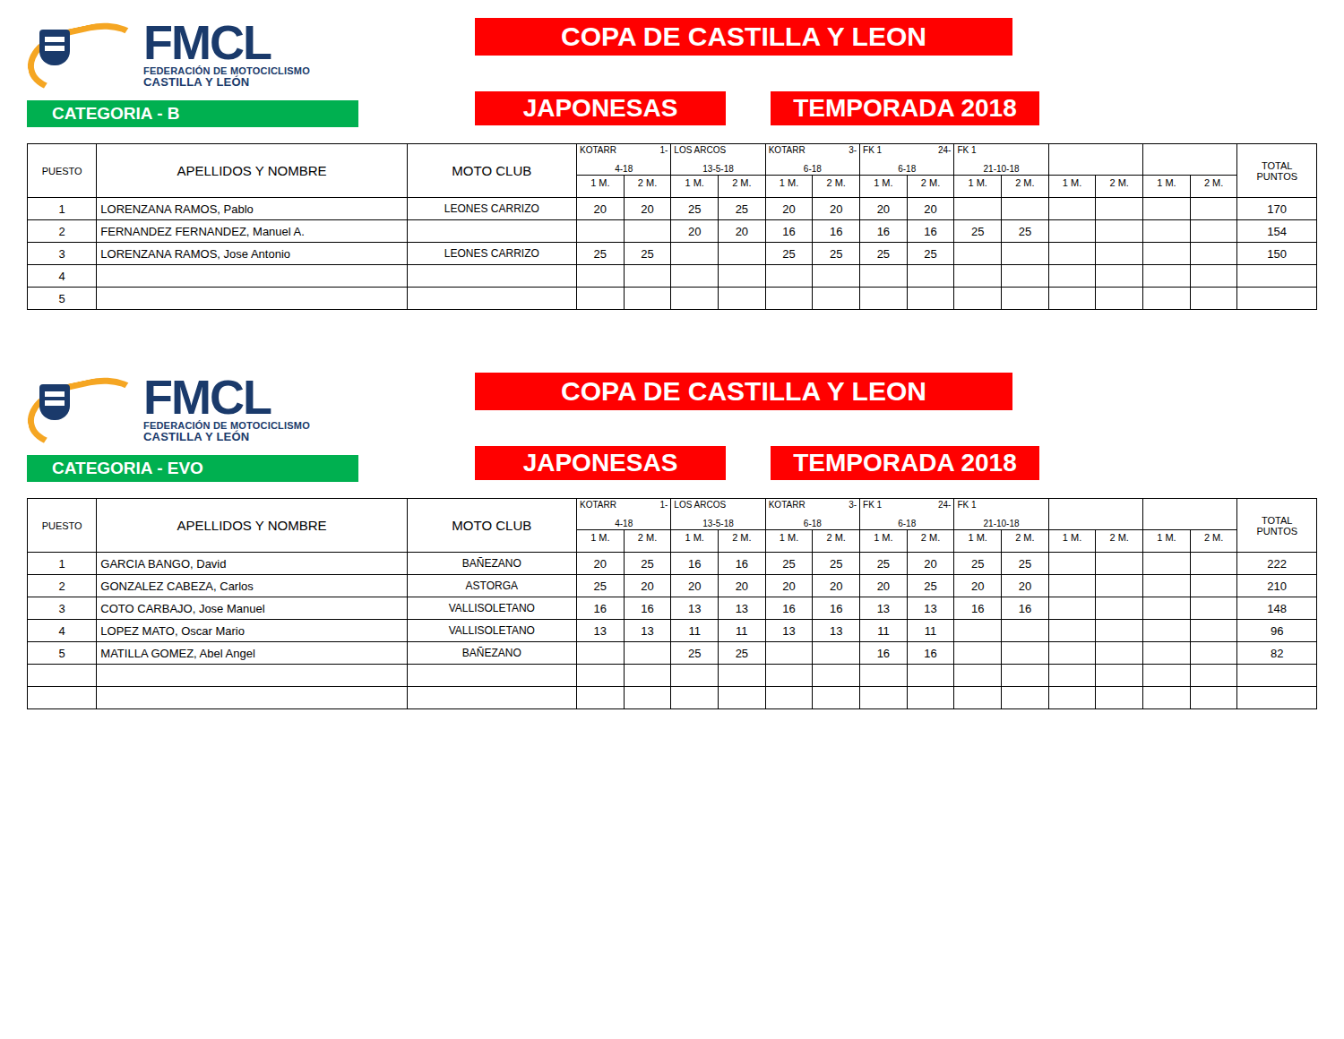FMCL
FEDERACIÓN DE MOTOCICLISMO
CASTILLA Y LEÓN
CATEGORIA - B
COPA DE CASTILLA Y LEON
JAPONESAS
TEMPORADA 2018
| PUESTO | APELLIDOS Y NOMBRE | MOTO CLUB | KOTARR 1- 4-18 | LOS ARCOS 13-5-18 | KOTARR 3- 6-18 | FK 1 24- 6-18 | FK 1 21-10-18 | | | TOTAL PUNTOS |
| --- | --- | --- | --- | --- | --- | --- | --- | --- | --- | --- |
| 1 M. | 2 M. | 1 M. | 2 M. | 1 M. | 2 M. | 1 M. | 2 M. | 1 M. | 2 M. | 1 M. | 2 M. | 1 M. | 2 M. |
| 1 | LORENZANA RAMOS, Pablo | LEONES CARRIZO | 20 | 20 | 25 | 25 | 20 | 20 | 20 | 20 | | | | | | | 170 |
| 2 | FERNANDEZ FERNANDEZ, Manuel A. | | | | 20 | 20 | 16 | 16 | 16 | 16 | 25 | 25 | | | | | 154 |
| 3 | LORENZANA RAMOS, Jose Antonio | LEONES CARRIZO | 25 | 25 | | | 25 | 25 | 25 | 25 | | | | | | | 150 |
| 4 | | | | | | | | | | | | | | | | | |
| 5 | | | | | | | | | | | | | | | | | |
FMCL
FEDERACIÓN DE MOTOCICLISMO
CASTILLA Y LEÓN
CATEGORIA - EVO
COPA DE CASTILLA Y LEON
JAPONESAS
TEMPORADA 2018
| PUESTO | APELLIDOS Y NOMBRE | MOTO CLUB | KOTARR 1- 4-18 | LOS ARCOS 13-5-18 | KOTARR 3- 6-18 | FK 1 24- 6-18 | FK 1 21-10-18 | | | TOTAL PUNTOS |
| --- | --- | --- | --- | --- | --- | --- | --- | --- | --- | --- |
| 1 M. | 2 M. | 1 M. | 2 M. | 1 M. | 2 M. | 1 M. | 2 M. | 1 M. | 2 M. | 1 M. | 2 M. | 1 M. | 2 M. |
| 1 | GARCIA BANGO, David | BAÑEZANO | 20 | 25 | 16 | 16 | 25 | 25 | 25 | 20 | 25 | 25 | | | | | 222 |
| 2 | GONZALEZ CABEZA, Carlos | ASTORGA | 25 | 20 | 20 | 20 | 20 | 20 | 20 | 25 | 20 | 20 | | | | | 210 |
| 3 | COTO CARBAJO, Jose Manuel | VALLISOLETANO | 16 | 16 | 13 | 13 | 16 | 16 | 13 | 13 | 16 | 16 | | | | | 148 |
| 4 | LOPEZ MATO, Oscar Mario | VALLISOLETANO | 13 | 13 | 11 | 11 | 13 | 13 | 11 | 11 | | | | | | | 96 |
| 5 | MATILLA GOMEZ, Abel Angel | BAÑEZANO | | | 25 | 25 | | | 16 | 16 | | | | | | | 82 |